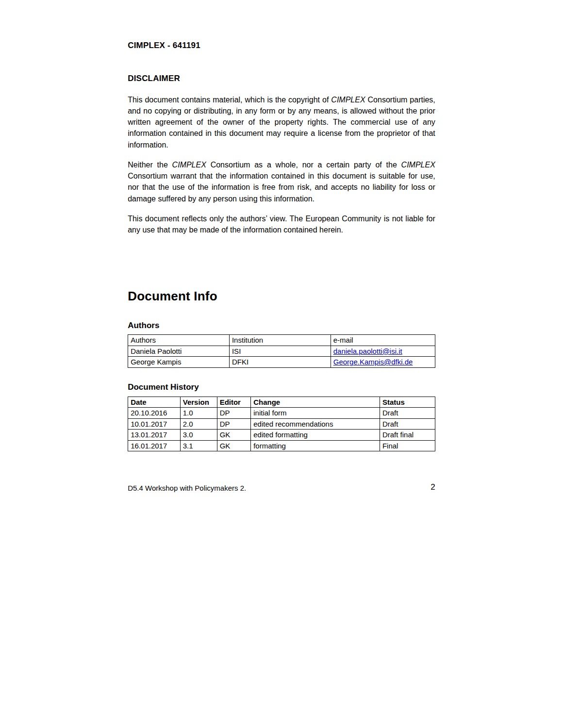CIMPLEX - 641191
DISCLAIMER
This document contains material, which is the copyright of CIMPLEX Consortium parties, and no copying or distributing, in any form or by any means, is allowed without the prior written agreement of the owner of the property rights. The commercial use of any information contained in this document may require a license from the proprietor of that information.
Neither the CIMPLEX Consortium as a whole, nor a certain party of the CIMPLEX Consortium warrant that the information contained in this document is suitable for use, nor that the use of the information is free from risk, and accepts no liability for loss or damage suffered by any person using this information.
This document reflects only the authors’ view. The European Community is not liable for any use that may be made of the information contained herein.
Document Info
Authors
| Authors | Institution | e-mail |
| Daniela Paolotti | ISI | daniela.paolotti@isi.it |
| George Kampis | DFKI | George.Kampis@dfki.de |
Document History
| Date | Version | Editor | Change | Status |
| --- | --- | --- | --- | --- |
| 20.10.2016 | 1.0 | DP | initial form | Draft |
| 10.01.2017 | 2.0 | DP | edited recommendations | Draft |
| 13.01.2017 | 3.0 | GK | edited formatting | Draft final |
| 16.01.2017 | 3.1 | GK | formatting | Final |
D5.4 Workshop with Policymakers 2.
2